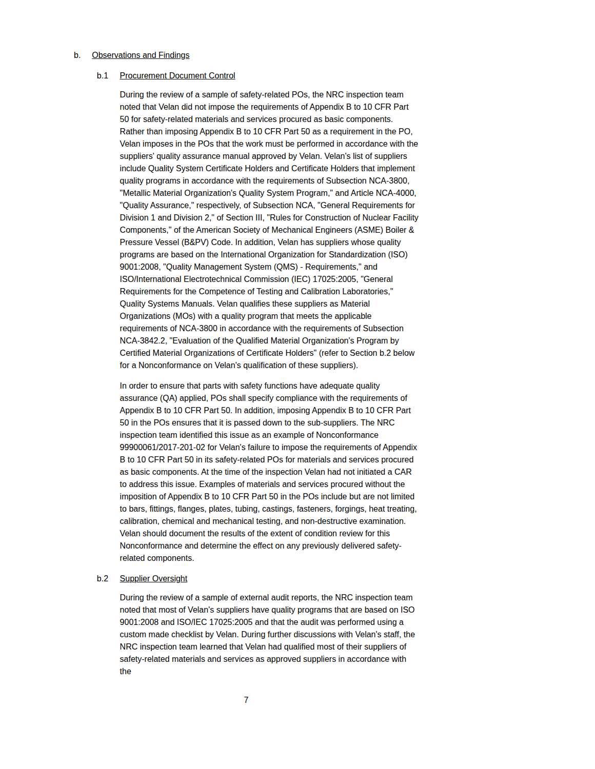b.
Observations and Findings
b.1
Procurement Document Control
During the review of a sample of safety-related POs, the NRC inspection team noted that Velan did not impose the requirements of Appendix B to 10 CFR Part 50 for safety-related materials and services procured as basic components. Rather than imposing Appendix B to 10 CFR Part 50 as a requirement in the PO, Velan imposes in the POs that the work must be performed in accordance with the suppliers' quality assurance manual approved by Velan. Velan's list of suppliers include Quality System Certificate Holders and Certificate Holders that implement quality programs in accordance with the requirements of Subsection NCA-3800, "Metallic Material Organization's Quality System Program," and Article NCA-4000, "Quality Assurance," respectively, of Subsection NCA, "General Requirements for Division 1 and Division 2," of Section III, "Rules for Construction of Nuclear Facility Components," of the American Society of Mechanical Engineers (ASME) Boiler & Pressure Vessel (B&PV) Code. In addition, Velan has suppliers whose quality programs are based on the International Organization for Standardization (ISO) 9001:2008, "Quality Management System (QMS) - Requirements," and ISO/International Electrotechnical Commission (IEC) 17025:2005, "General Requirements for the Competence of Testing and Calibration Laboratories," Quality Systems Manuals. Velan qualifies these suppliers as Material Organizations (MOs) with a quality program that meets the applicable requirements of NCA-3800 in accordance with the requirements of Subsection NCA-3842.2, "Evaluation of the Qualified Material Organization's Program by Certified Material Organizations of Certificate Holders" (refer to Section b.2 below for a Nonconformance on Velan's qualification of these suppliers).
In order to ensure that parts with safety functions have adequate quality assurance (QA) applied, POs shall specify compliance with the requirements of Appendix B to 10 CFR Part 50. In addition, imposing Appendix B to 10 CFR Part 50 in the POs ensures that it is passed down to the sub-suppliers. The NRC inspection team identified this issue as an example of Nonconformance 99900061/2017-201-02 for Velan's failure to impose the requirements of Appendix B to 10 CFR Part 50 in its safety-related POs for materials and services procured as basic components. At the time of the inspection Velan had not initiated a CAR to address this issue. Examples of materials and services procured without the imposition of Appendix B to 10 CFR Part 50 in the POs include but are not limited to bars, fittings, flanges, plates, tubing, castings, fasteners, forgings, heat treating, calibration, chemical and mechanical testing, and non-destructive examination. Velan should document the results of the extent of condition review for this Nonconformance and determine the effect on any previously delivered safety-related components.
b.2
Supplier Oversight
During the review of a sample of external audit reports, the NRC inspection team noted that most of Velan's suppliers have quality programs that are based on ISO 9001:2008 and ISO/IEC 17025:2005 and that the audit was performed using a custom made checklist by Velan. During further discussions with Velan's staff, the NRC inspection team learned that Velan had qualified most of their suppliers of safety-related materials and services as approved suppliers in accordance with the
7